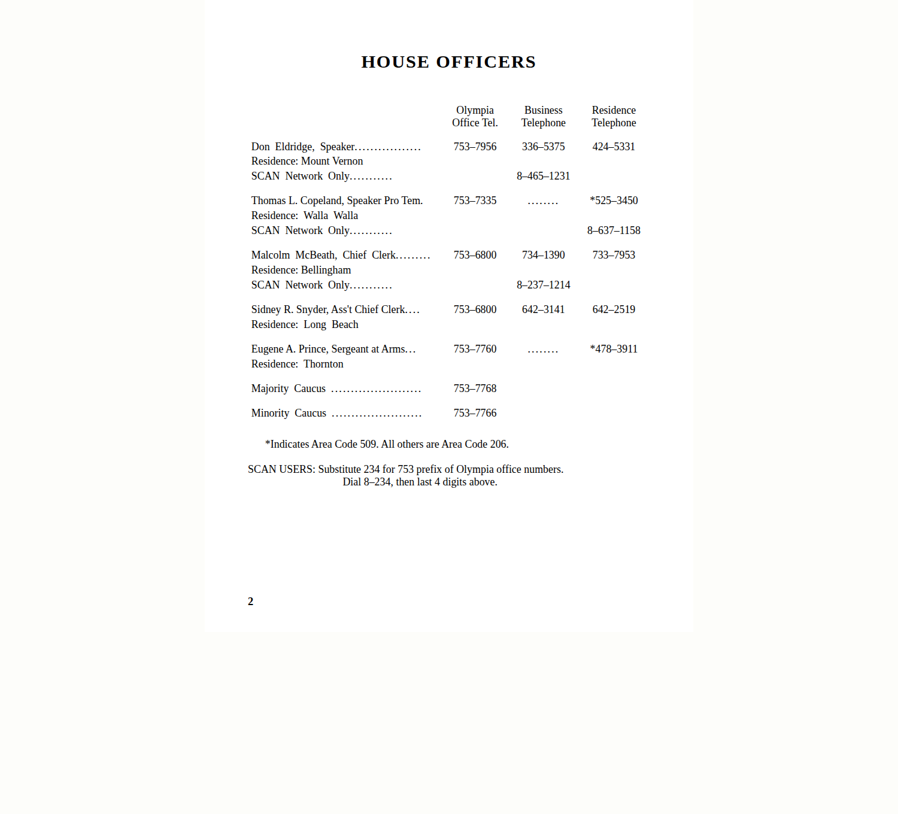HOUSE OFFICERS
| | Olympia Office Tel. | Business Telephone | Residence Telephone |
| --- | --- | --- | --- |
| Don Eldridge, Speaker ................. | 753–7956 | 336–5375 | 424–5331 |
| Residence: Mount Vernon | | | |
| SCAN Network Only ........... | | 8–465–1231 | |
| Thomas L. Copeland, Speaker Pro Tem. | 753–7335 | ........ | *525–3450 |
| Residence: Walla Walla | | | |
| SCAN Network Only ........... | | | 8–637–1158 |
| Malcolm McBeath, Chief Clerk ......... | 753–6800 | 734–1390 | 733–7953 |
| Residence: Bellingham | | | |
| SCAN Network Only ........... | | 8–237–1214 | |
| Sidney R. Snyder, Ass't Chief Clerk .... | 753–6800 | 642–3141 | 642–2519 |
| Residence: Long Beach | | | |
| Eugene A. Prince, Sergeant at Arms ... | 753–7760 | ........ | *478–3911 |
| Residence: Thornton | | | |
| Majority Caucus ....................... | 753–7768 | | |
| Minority Caucus ....................... | 753–7766 | | |
*Indicates Area Code 509. All others are Area Code 206.
SCAN USERS: Substitute 234 for 753 prefix of Olympia office numbers. Dial 8–234, then last 4 digits above.
2